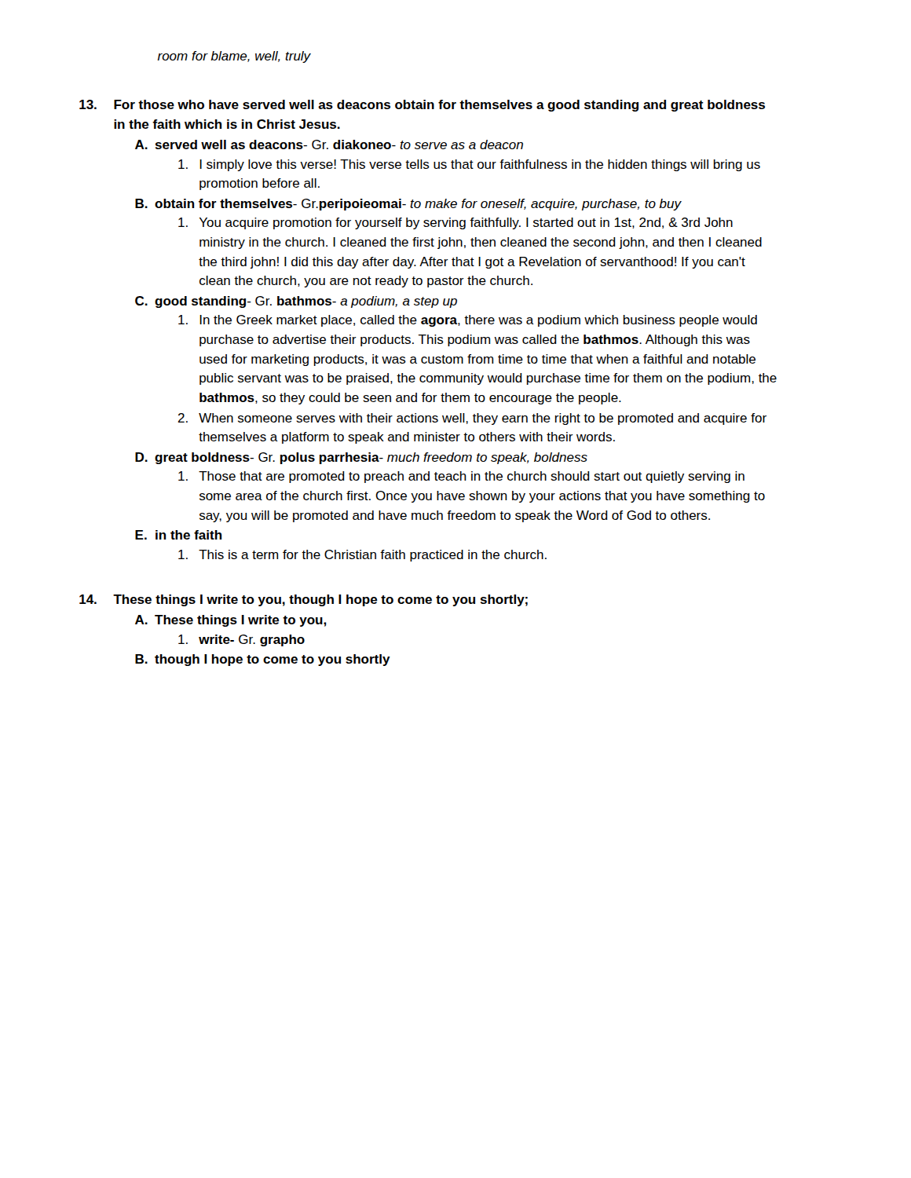room for blame, well, truly
13. For those who have served well as deacons obtain for themselves a good standing and great boldness in the faith which is in Christ Jesus.
A. served well as deacons- Gr. diakoneo- to serve as a deacon
1. I simply love this verse! This verse tells us that our faithfulness in the hidden things will bring us promotion before all.
B. obtain for themselves- Gr.peripoieomai- to make for oneself, acquire, purchase, to buy
1. You acquire promotion for yourself by serving faithfully. I started out in 1st, 2nd, & 3rd John ministry in the church. I cleaned the first john, then cleaned the second john, and then I cleaned the third john! I did this day after day. After that I got a Revelation of servanthood! If you can't clean the church, you are not ready to pastor the church.
C. good standing- Gr. bathmos- a podium, a step up
1. In the Greek market place, called the agora, there was a podium which business people would purchase to advertise their products. This podium was called the bathmos. Although this was used for marketing products, it was a custom from time to time that when a faithful and notable public servant was to be praised, the community would purchase time for them on the podium, the bathmos, so they could be seen and for them to encourage the people.
2. When someone serves with their actions well, they earn the right to be promoted and acquire for themselves a platform to speak and minister to others with their words.
D. great boldness- Gr. polus parrhesia- much freedom to speak, boldness
1. Those that are promoted to preach and teach in the church should start out quietly serving in some area of the church first. Once you have shown by your actions that you have something to say, you will be promoted and have much freedom to speak the Word of God to others.
E. in the faith
1. This is a term for the Christian faith practiced in the church.
14. These things I write to you, though I hope to come to you shortly;
A. These things I write to you,
1. write- Gr. grapho
B. though I hope to come to you shortly